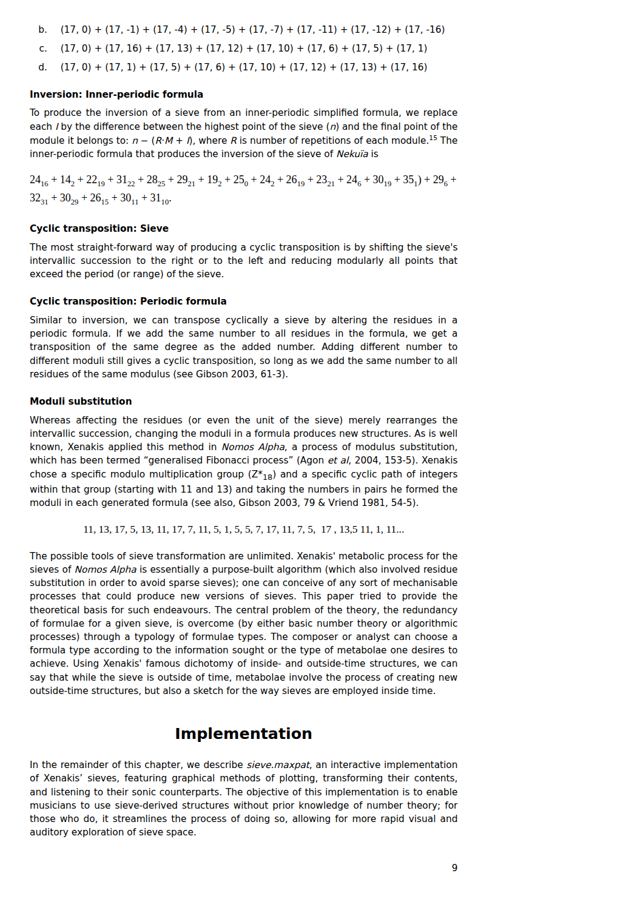(17, 0) + (17, -1) + (17, -4) + (17, -5) + (17, -7) + (17, -11) + (17, -12) + (17, -16)
(17, 0) + (17, 16) + (17, 13) + (17, 12) + (17, 10) + (17, 6) + (17, 5) + (17, 1)
(17, 0) + (17, 1) + (17, 5) + (17, 6) + (17, 10) + (17, 12) + (17, 13) + (17, 16)
Inversion: Inner-periodic formula
To produce the inversion of a sieve from an inner-periodic simplified formula, we replace each I by the difference between the highest point of the sieve (n) and the final point of the module it belongs to: n − (R·M + I), where R is number of repetitions of each module.15 The inner-periodic formula that produces the inversion of the sieve of Nekuïa is
2416 + 142 + 2219 + 3122 + 2825 + 2921 + 192 + 250 + 242 + 2619 + 2321 + 246 + 3019 + 351) + 296 + 3231 + 3029 + 2615 + 3011 + 3110.
Cyclic transposition: Sieve
The most straight-forward way of producing a cyclic transposition is by shifting the sieve's intervallic succession to the right or to the left and reducing modularly all points that exceed the period (or range) of the sieve.
Cyclic transposition: Periodic formula
Similar to inversion, we can transpose cyclically a sieve by altering the residues in a periodic formula. If we add the same number to all residues in the formula, we get a transposition of the same degree as the added number. Adding different number to different moduli still gives a cyclic transposition, so long as we add the same number to all residues of the same modulus (see Gibson 2003, 61-3).
Moduli substitution
Whereas affecting the residues (or even the unit of the sieve) merely rearranges the intervallic succession, changing the moduli in a formula produces new structures. As is well known, Xenakis applied this method in Nomos Alpha, a process of modulus substitution, which has been termed “generalised Fibonacci process” (Agon et al, 2004, 153-5). Xenakis chose a specific modulo multiplication group (Z*18) and a specific cyclic path of integers within that group (starting with 11 and 13) and taking the numbers in pairs he formed the moduli in each generated formula (see also, Gibson 2003, 79 & Vriend 1981, 54-5).
11, 13, 17, 5, 13, 11, 17, 7, 11, 5, 1, 5, 5, 7, 17, 11, 7, 5, 17 , 13,5 11, 1, 11...
The possible tools of sieve transformation are unlimited. Xenakis' metabolic process for the sieves of Nomos Alpha is essentially a purpose-built algorithm (which also involved residue substitution in order to avoid sparse sieves); one can conceive of any sort of mechanisable processes that could produce new versions of sieves. This paper tried to provide the theoretical basis for such endeavours. The central problem of the theory, the redundancy of formulae for a given sieve, is overcome (by either basic number theory or algorithmic processes) through a typology of formulae types. The composer or analyst can choose a formula type according to the information sought or the type of metabolae one desires to achieve. Using Xenakis' famous dichotomy of inside- and outside-time structures, we can say that while the sieve is outside of time, metabolae involve the process of creating new outside-time structures, but also a sketch for the way sieves are employed inside time.
Implementation
In the remainder of this chapter, we describe sieve.maxpat, an interactive implementation of Xenakis’ sieves, featuring graphical methods of plotting, transforming their contents, and listening to their sonic counterparts. The objective of this implementation is to enable musicians to use sieve-derived structures without prior knowledge of number theory; for those who do, it streamlines the process of doing so, allowing for more rapid visual and auditory exploration of sieve space.
9